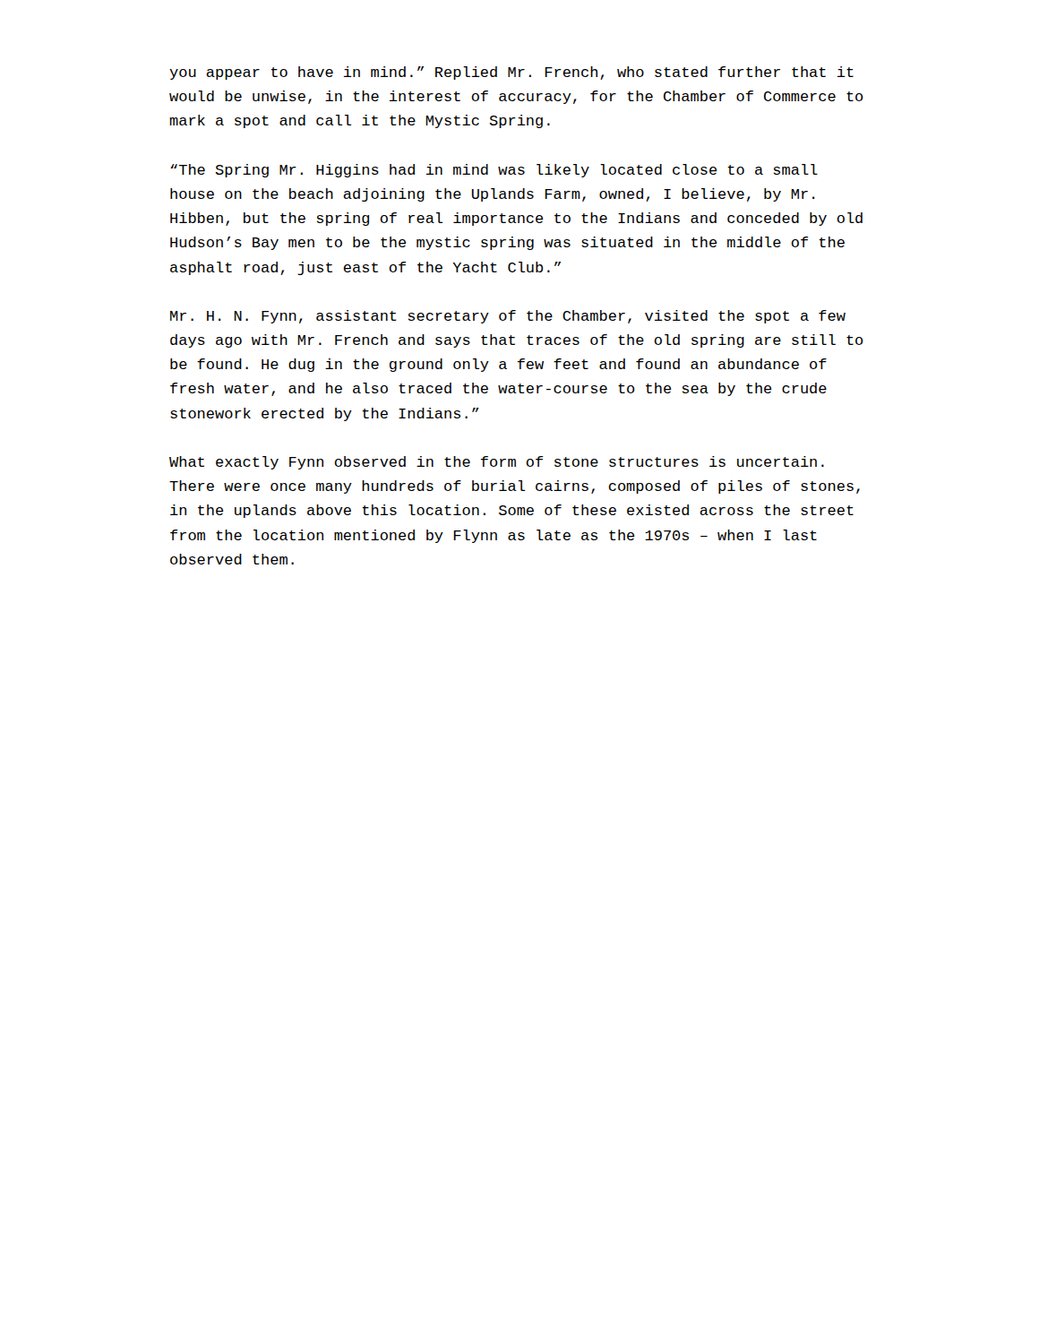you appear to have in mind.” Replied Mr. French, who stated further that it would be unwise, in the interest of accuracy, for the Chamber of Commerce to mark a spot and call it the Mystic Spring.
“The Spring Mr. Higgins had in mind was likely located close to a small house on the beach adjoining the Uplands Farm, owned, I believe, by Mr. Hibben, but the spring of real importance to the Indians and conceded by old Hudson’s Bay men to be the mystic spring was situated in the middle of the asphalt road, just east of the Yacht Club.”
Mr. H. N. Fynn, assistant secretary of the Chamber, visited the spot a few days ago with Mr. French and says that traces of the old spring are still to be found. He dug in the ground only a few feet and found an abundance of fresh water, and he also traced the water-course to the sea by the crude stonework erected by the Indians.”
What exactly Fynn observed in the form of stone structures is uncertain. There were once many hundreds of burial cairns, composed of piles of stones, in the uplands above this location. Some of these existed across the street from the location mentioned by Flynn as late as the 1970s – when I last observed them.